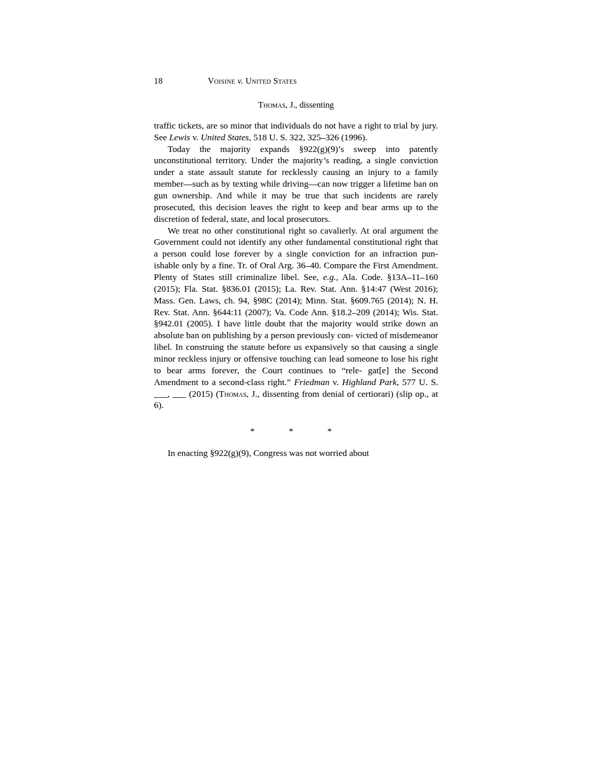18 Voisine v. United States
Thomas, J., dissenting
traffic tickets, are so minor that individuals do not have a right to trial by jury. See Lewis v. United States, 518 U. S. 322, 325–326 (1996).
Today the majority expands §922(g)(9)’s sweep into patently unconstitutional territory. Under the majority’s reading, a single conviction under a state assault statute for recklessly causing an injury to a family member—such as by texting while driving—can now trigger a lifetime ban on gun ownership. And while it may be true that such incidents are rarely prosecuted, this decision leaves the right to keep and bear arms up to the discretion of federal, state, and local prosecutors.
We treat no other constitutional right so cavalierly. At oral argument the Government could not identify any other fundamental constitutional right that a person could lose forever by a single conviction for an infraction pun- ishable only by a fine. Tr. of Oral Arg. 36–40. Compare the First Amendment. Plenty of States still criminalize libel. See, e.g., Ala. Code. §13A–11–160 (2015); Fla. Stat. §836.01 (2015); La. Rev. Stat. Ann. §14:47 (West 2016); Mass. Gen. Laws, ch. 94, §98C (2014); Minn. Stat. §609.765 (2014); N. H. Rev. Stat. Ann. §644:11 (2007); Va. Code Ann. §18.2–209 (2014); Wis. Stat. §942.01 (2005). I have little doubt that the majority would strike down an absolute ban on publishing by a person previously con- victed of misdemeanor libel. In construing the statute before us expansively so that causing a single minor reckless injury or offensive touching can lead someone to lose his right to bear arms forever, the Court continues to “rele- gat[e] the Second Amendment to a second-class right.” Friedman v. Highland Park, 577 U. S. ___, ___ (2015) (Thomas, J., dissenting from denial of certiorari) (slip op., at 6).
* * *
In enacting §922(g)(9), Congress was not worried about